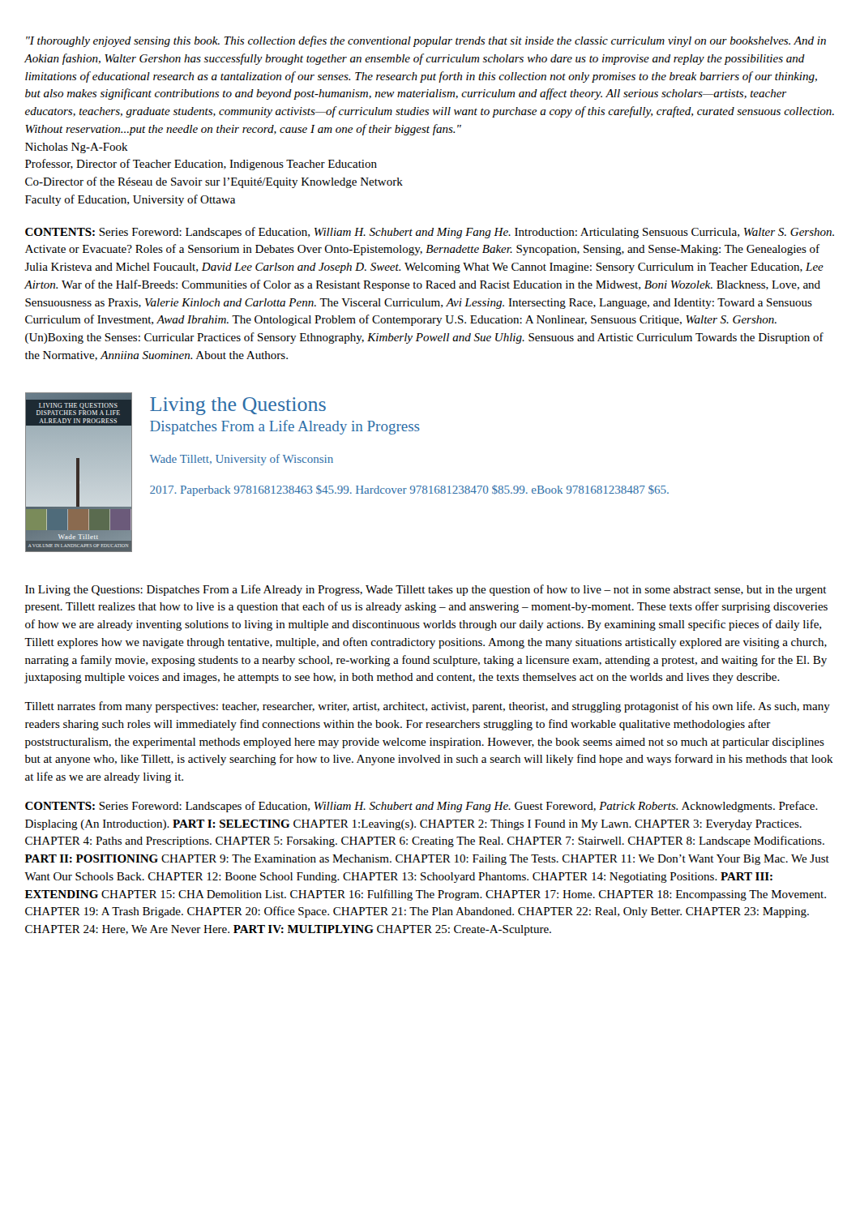"I thoroughly enjoyed sensing this book. This collection defies the conventional popular trends that sit inside the classic curriculum vinyl on our bookshelves. And in Aokian fashion, Walter Gershon has successfully brought together an ensemble of curriculum scholars who dare us to improvise and replay the possibilities and limitations of educational research as a tantalization of our senses. The research put forth in this collection not only promises to the break barriers of our thinking, but also makes significant contributions to and beyond post-humanism, new materialism, curriculum and affect theory. All serious scholars—artists, teacher educators, teachers, graduate students, community activists—of curriculum studies will want to purchase a copy of this carefully, crafted, curated sensuous collection. Without reservation...put the needle on their record, cause I am one of their biggest fans."
Nicholas Ng-A-Fook
Professor, Director of Teacher Education, Indigenous Teacher Education
Co-Director of the Réseau de Savoir sur l’Equité/Equity Knowledge Network
Faculty of Education, University of Ottawa
CONTENTS: Series Foreword: Landscapes of Education, William H. Schubert and Ming Fang He. Introduction: Articulating Sensuous Curricula, Walter S. Gershon. Activate or Evacuate? Roles of a Sensorium in Debates Over Onto-Epistemology, Bernadette Baker. Syncopation, Sensing, and Sense-Making: The Genealogies of Julia Kristeva and Michel Foucault, David Lee Carlson and Joseph D. Sweet. Welcoming What We Cannot Imagine: Sensory Curriculum in Teacher Education, Lee Airton. War of the Half-Breeds: Communities of Color as a Resistant Response to Raced and Racist Education in the Midwest, Boni Wozolek. Blackness, Love, and Sensuousness as Praxis, Valerie Kinloch and Carlotta Penn. The Visceral Curriculum, Avi Lessing. Intersecting Race, Language, and Identity: Toward a Sensuous Curriculum of Investment, Awad Ibrahim. The Ontological Problem of Contemporary U.S. Education: A Nonlinear, Sensuous Critique, Walter S. Gershon. (Un)Boxing the Senses: Curricular Practices of Sensory Ethnography, Kimberly Powell and Sue Uhlig. Sensuous and Artistic Curriculum Towards the Disruption of the Normative, Anniina Suominen. About the Authors.
LIVING THE QUESTIONS
DISPATCHES FROM A LIFE ALREADY IN PROGRESS
Wade Tillett
A VOLUME IN LANDSCAPES OF EDUCATION
Living the Questions
Dispatches From a Life Already in Progress
Wade Tillett, University of Wisconsin
2017. Paperback 9781681238463 $45.99. Hardcover 9781681238470 $85.99. eBook 9781681238487 $65.
In Living the Questions: Dispatches From a Life Already in Progress, Wade Tillett takes up the question of how to live – not in some abstract sense, but in the urgent present. Tillett realizes that how to live is a question that each of us is already asking – and answering – moment-by-moment. These texts offer surprising discoveries of how we are already inventing solutions to living in multiple and discontinuous worlds through our daily actions. By examining small specific pieces of daily life, Tillett explores how we navigate through tentative, multiple, and often contradictory positions. Among the many situations artistically explored are visiting a church, narrating a family movie, exposing students to a nearby school, re-working a found sculpture, taking a licensure exam, attending a protest, and waiting for the El. By juxtaposing multiple voices and images, he attempts to see how, in both method and content, the texts themselves act on the worlds and lives they describe.
Tillett narrates from many perspectives: teacher, researcher, writer, artist, architect, activist, parent, theorist, and struggling protagonist of his own life. As such, many readers sharing such roles will immediately find connections within the book. For researchers struggling to find workable qualitative methodologies after poststructuralism, the experimental methods employed here may provide welcome inspiration. However, the book seems aimed not so much at particular disciplines but at anyone who, like Tillett, is actively searching for how to live. Anyone involved in such a search will likely find hope and ways forward in his methods that look at life as we are already living it.
CONTENTS: Series Foreword: Landscapes of Education, William H. Schubert and Ming Fang He. Guest Foreword, Patrick Roberts. Acknowledgments. Preface. Displacing (An Introduction). PART I: SELECTING CHAPTER 1:Leaving(s). CHAPTER 2: Things I Found in My Lawn. CHAPTER 3: Everyday Practices. CHAPTER 4: Paths and Prescriptions. CHAPTER 5: Forsaking. CHAPTER 6: Creating The Real. CHAPTER 7: Stairwell. CHAPTER 8: Landscape Modifications. PART II: POSITIONING CHAPTER 9: The Examination as Mechanism. CHAPTER 10: Failing The Tests. CHAPTER 11: We Don’t Want Your Big Mac. We Just Want Our Schools Back. CHAPTER 12: Boone School Funding. CHAPTER 13: Schoolyard Phantoms. CHAPTER 14: Negotiating Positions. PART III: EXTENDING CHAPTER 15: CHA Demolition List. CHAPTER 16: Fulfilling The Program. CHAPTER 17: Home. CHAPTER 18: Encompassing The Movement. CHAPTER 19: A Trash Brigade. CHAPTER 20: Office Space. CHAPTER 21: The Plan Abandoned. CHAPTER 22: Real, Only Better. CHAPTER 23: Mapping. CHAPTER 24: Here, We Are Never Here. PART IV: MULTIPLYING CHAPTER 25: Create-A-Sculpture.